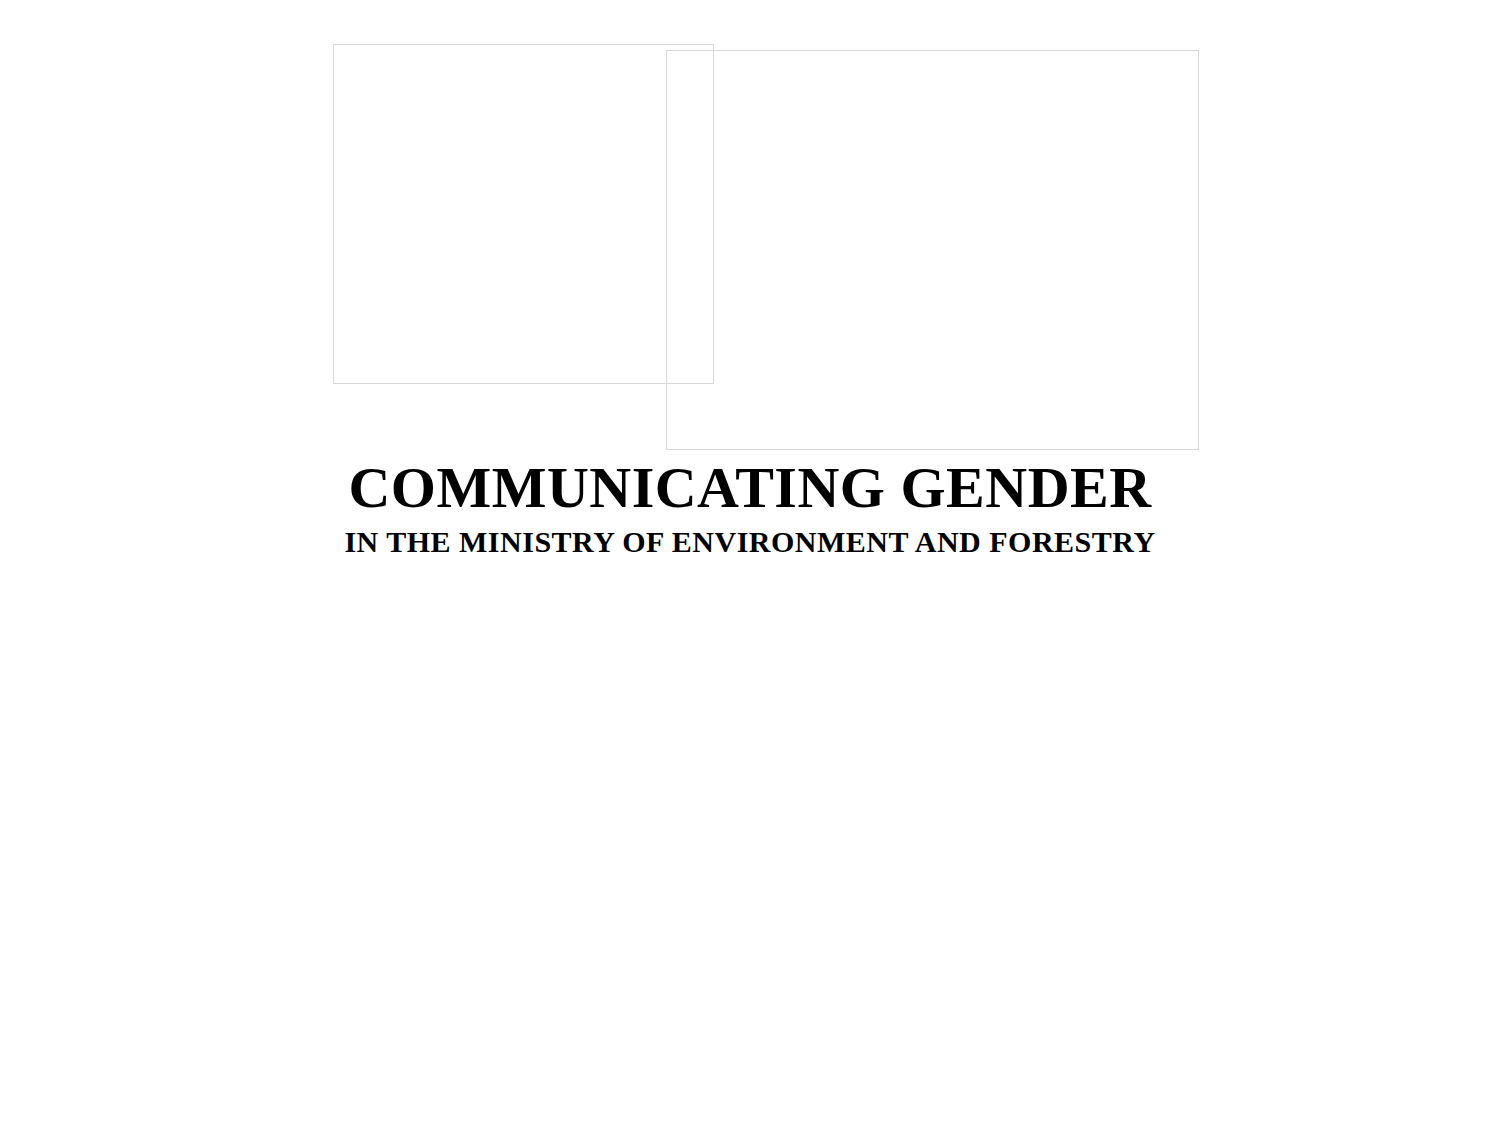COMMUNICATING GENDER
IN THE MINISTRY OF ENVIRONMENT AND FORESTRY